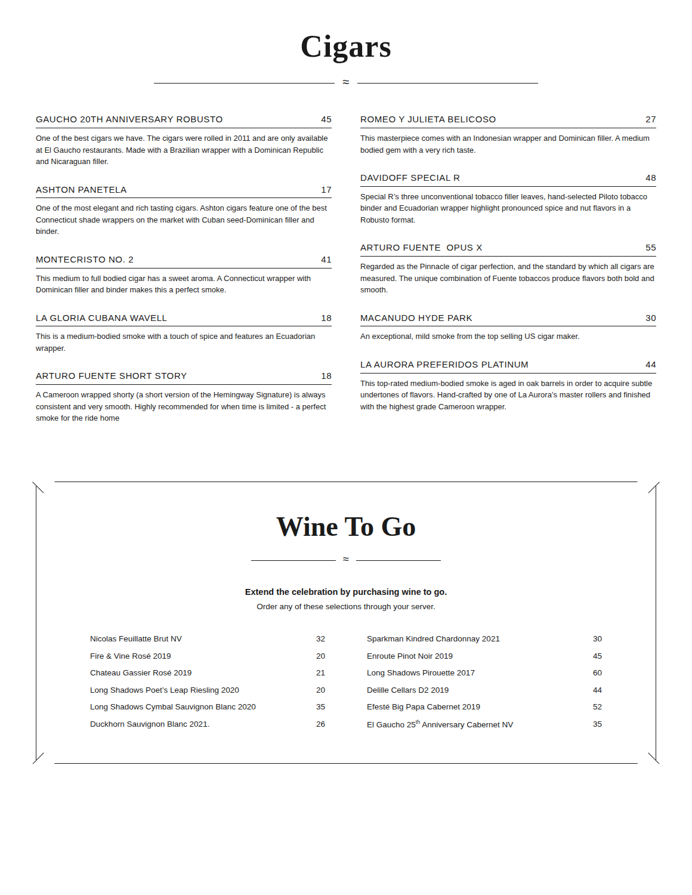Cigars
≈
Gaucho 20th Anniversary Robusto 45
One of the best cigars we have. The cigars were rolled in 2011 and are only available at El Gaucho restaurants. Made with a Brazilian wrapper with a Dominican Republic and Nicaraguan filler.
Ashton Panetela 17
One of the most elegant and rich tasting cigars. Ashton cigars feature one of the best Connecticut shade wrappers on the market with Cuban seed-Dominican filler and binder.
Montecristo No. 2 41
This medium to full bodied cigar has a sweet aroma. A Connecticut wrapper with Dominican filler and binder makes this a perfect smoke.
La Gloria Cubana Wavell 18
This is a medium-bodied smoke with a touch of spice and features an Ecuadorian wrapper.
Arturo Fuente Short Story 18
A Cameroon wrapped shorty (a short version of the Hemingway Signature) is always consistent and very smooth. Highly recommended for when time is limited - a perfect smoke for the ride home
Romeo y Julieta Belicoso 27
This masterpiece comes with an Indonesian wrapper and Dominican filler. A medium bodied gem with a very rich taste.
Davidoff Special R 48
Special R’s three unconventional tobacco filler leaves, hand-selected Piloto tobacco binder and Ecuadorian wrapper highlight pronounced spice and nut flavors in a Robusto format.
Arturo Fuente Opus X 55
Regarded as the Pinnacle of cigar perfection, and the standard by which all cigars are measured. The unique combination of Fuente tobaccos produce flavors both bold and smooth.
Macanudo Hyde Park 30
An exceptional, mild smoke from the top selling US cigar maker.
La Aurora Preferidos Platinum 44
This top-rated medium-bodied smoke is aged in oak barrels in order to acquire subtle undertones of flavors. Hand-crafted by one of La Aurora’s master rollers and finished with the highest grade Cameroon wrapper.
Wine To Go
≈
Extend the celebration by purchasing wine to go. Order any of these selections through your server.
Nicolas Feuillatte Brut NV 32
Fire & Vine Rosé 201920
Chateau Gassier Rosé 201921
Long Shadows Poet’s Leap Riesling 202020
Long Shadows Cymbal Sauvignon Blanc 202035
Duckhorn Sauvignon Blanc 2021. 26
Sparkman Kindred Chardonnay 202130
Enroute Pinot Noir 201945
Long Shadows Pirouette 201760
Delille Cellars D2 201944
Efesté Big Papa Cabernet 201952
El Gaucho 25th Anniversary Cabernet NV 35